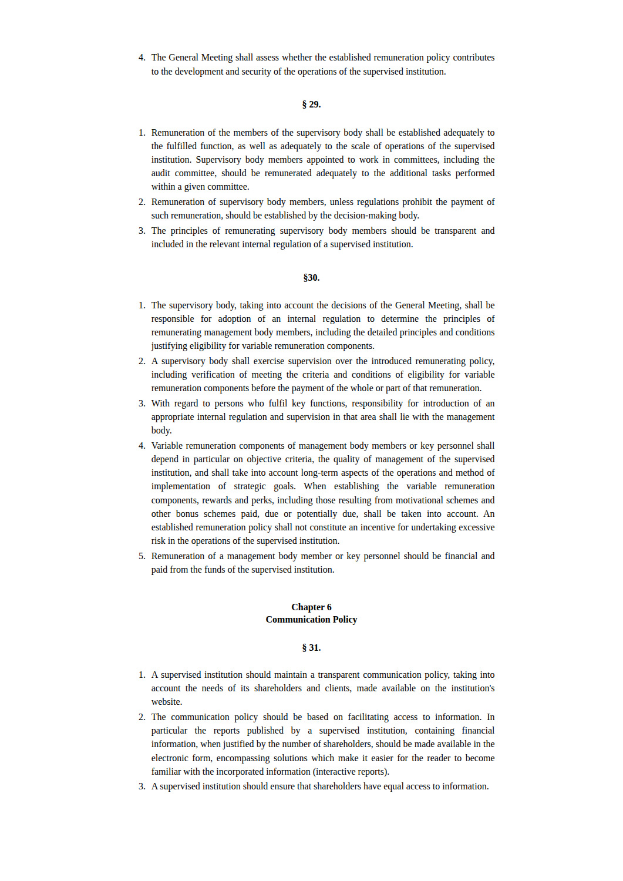The General Meeting shall assess whether the established remuneration policy contributes to the development and security of the operations of the supervised institution.
§ 29.
Remuneration of the members of the supervisory body shall be established adequately to the fulfilled function, as well as adequately to the scale of operations of the supervised institution. Supervisory body members appointed to work in committees, including the audit committee, should be remunerated adequately to the additional tasks performed within a given committee.
Remuneration of supervisory body members, unless regulations prohibit the payment of such remuneration, should be established by the decision-making body.
The principles of remunerating supervisory body members should be transparent and included in the relevant internal regulation of a supervised institution.
§30.
The supervisory body, taking into account the decisions of the General Meeting, shall be responsible for adoption of an internal regulation to determine the principles of remunerating management body members, including the detailed principles and conditions justifying eligibility for variable remuneration components.
A supervisory body shall exercise supervision over the introduced remunerating policy, including verification of meeting the criteria and conditions of eligibility for variable remuneration components before the payment of the whole or part of that remuneration.
With regard to persons who fulfil key functions, responsibility for introduction of an appropriate internal regulation and supervision in that area shall lie with the management body.
Variable remuneration components of management body members or key personnel shall depend in particular on objective criteria, the quality of management of the supervised institution, and shall take into account long-term aspects of the operations and method of implementation of strategic goals. When establishing the variable remuneration components, rewards and perks, including those resulting from motivational schemes and other bonus schemes paid, due or potentially due, shall be taken into account. An established remuneration policy shall not constitute an incentive for undertaking excessive risk in the operations of the supervised institution.
Remuneration of a management body member or key personnel should be financial and paid from the funds of the supervised institution.
Chapter 6 Communication Policy
§ 31.
A supervised institution should maintain a transparent communication policy, taking into account the needs of its shareholders and clients, made available on the institution's website.
The communication policy should be based on facilitating access to information. In particular the reports published by a supervised institution, containing financial information, when justified by the number of shareholders, should be made available in the electronic form, encompassing solutions which make it easier for the reader to become familiar with the incorporated information (interactive reports).
A supervised institution should ensure that shareholders have equal access to information.